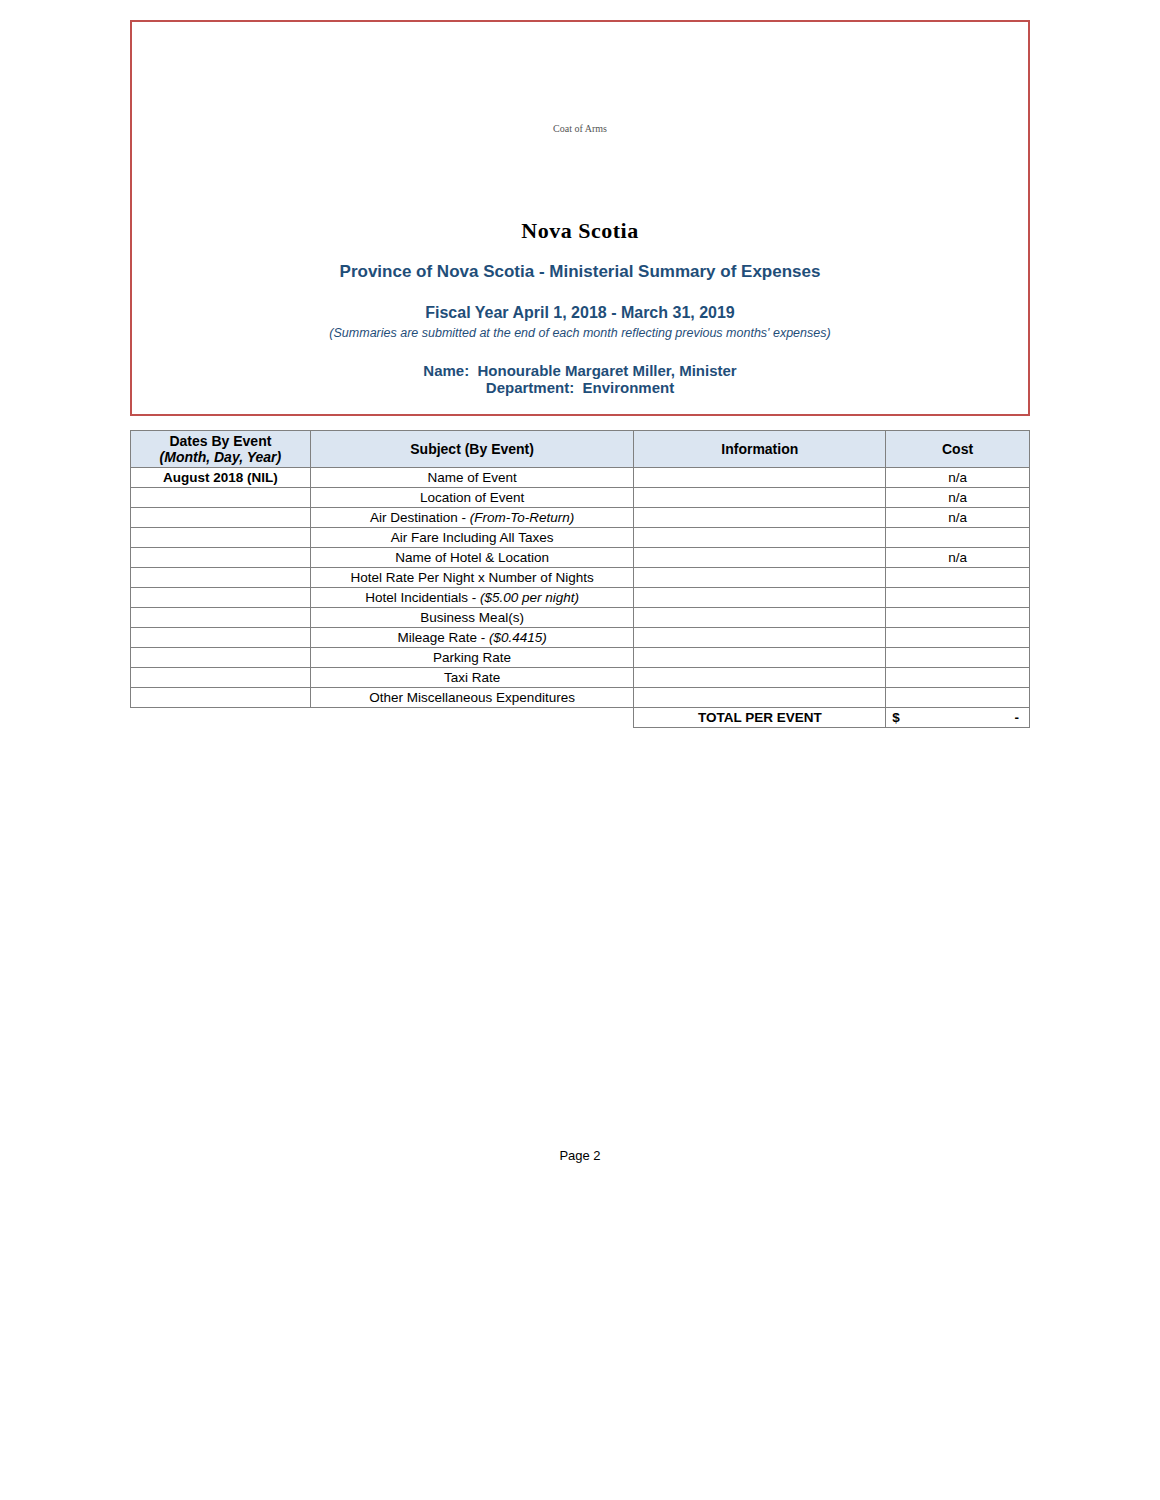Nova Scotia
Province of Nova Scotia - Ministerial Summary of Expenses
Fiscal Year April 1, 2018 - March 31, 2019
(Summaries are submitted at the end of each month reflecting previous months' expenses)
Name: Honourable Margaret Miller, Minister
Department: Environment
| Dates By Event (Month, Day, Year) | Subject (By Event) | Information | Cost |
| --- | --- | --- | --- |
| August 2018 (NIL) | Name of Event | | n/a |
| | Location of Event | | n/a |
| | Air Destination - (From-To-Return) | | n/a |
| | Air Fare Including All Taxes | | |
| | Name of Hotel & Location | | n/a |
| | Hotel Rate Per Night x Number of Nights | | |
| | Hotel Incidentials - ($5.00 per night) | | |
| | Business Meal(s) | | |
| | Mileage Rate - ($0.4415) | | |
| | Parking Rate | | |
| | Taxi Rate | | |
| | Other Miscellaneous Expenditures | | |
| | | TOTAL PER EVENT | $ - |
Page 2